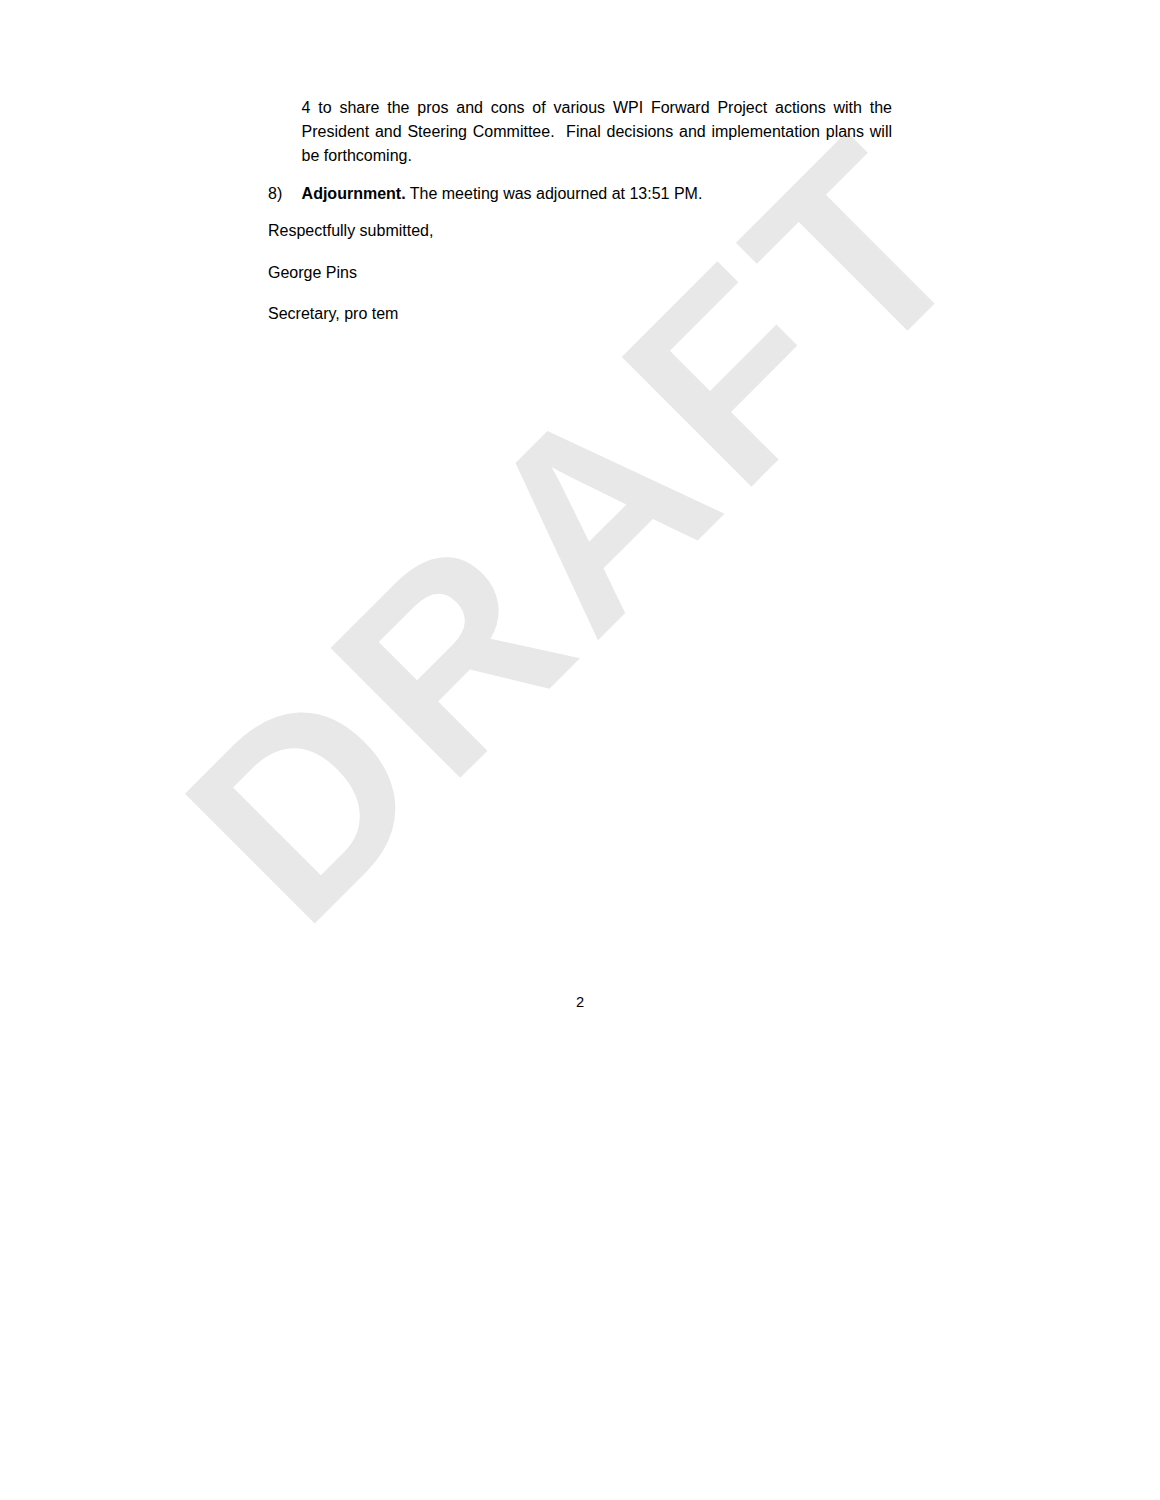DRAFT
4 to share the pros and cons of various WPI Forward Project actions with the President and Steering Committee. Final decisions and implementation plans will be forthcoming.
8) Adjournment. The meeting was adjourned at 13:51 PM.
Respectfully submitted,
George Pins
Secretary, pro tem
2